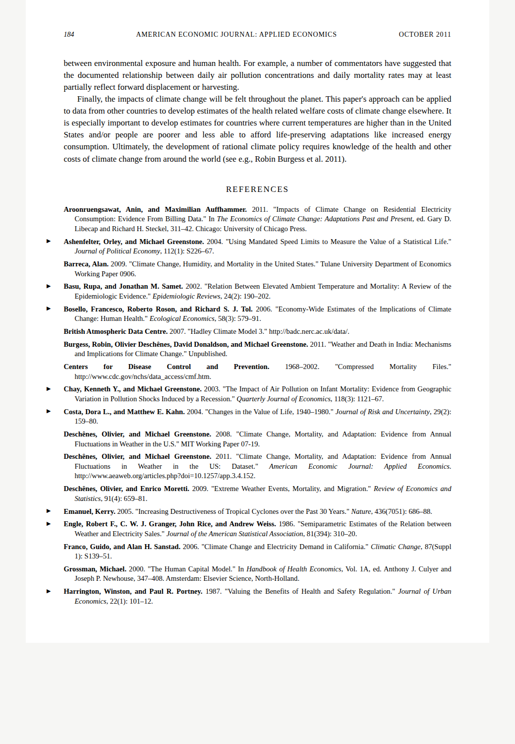184 American Economic Journal: Applied Economics October 2011
between environmental exposure and human health. For example, a number of commentators have suggested that the documented relationship between daily air pollution concentrations and daily mortality rates may at least partially reflect forward displacement or harvesting.
Finally, the impacts of climate change will be felt throughout the planet. This paper's approach can be applied to data from other countries to develop estimates of the health related welfare costs of climate change elsewhere. It is especially important to develop estimates for countries where current temperatures are higher than in the United States and/or people are poorer and less able to afford life-preserving adaptations like increased energy consumption. Ultimately, the development of rational climate policy requires knowledge of the health and other costs of climate change from around the world (see e.g., Robin Burgess et al. 2011).
References
Aroonruengsawat, Anin, and Maximilian Auffhammer. 2011. "Impacts of Climate Change on Residential Electricity Consumption: Evidence From Billing Data." In The Economics of Climate Change: Adaptations Past and Present, ed. Gary D. Libecap and Richard H. Steckel, 311–42. Chicago: University of Chicago Press.
Ashenfelter, Orley, and Michael Greenstone. 2004. "Using Mandated Speed Limits to Measure the Value of a Statistical Life." Journal of Political Economy, 112(1): S226–67.
Barreca, Alan. 2009. "Climate Change, Humidity, and Mortality in the United States." Tulane University Department of Economics Working Paper 0906.
Basu, Rupa, and Jonathan M. Samet. 2002. "Relation Between Elevated Ambient Temperature and Mortality: A Review of the Epidemiologic Evidence." Epidemiologic Reviews, 24(2): 190–202.
Bosello, Francesco, Roberto Roson, and Richard S. J. Tol. 2006. "Economy-Wide Estimates of the Implications of Climate Change: Human Health." Ecological Economics, 58(3): 579–91.
British Atmospheric Data Centre. 2007. "Hadley Climate Model 3." http://badc.nerc.ac.uk/data/.
Burgess, Robin, Olivier Deschênes, David Donaldson, and Michael Greenstone. 2011. "Weather and Death in India: Mechanisms and Implications for Climate Change." Unpublished.
Centers for Disease Control and Prevention. 1968–2002. "Compressed Mortality Files." http://www.cdc.gov/nchs/data_access/cmf.htm.
Chay, Kenneth Y., and Michael Greenstone. 2003. "The Impact of Air Pollution on Infant Mortality: Evidence from Geographic Variation in Pollution Shocks Induced by a Recession." Quarterly Journal of Economics, 118(3): 1121–67.
Costa, Dora L., and Matthew E. Kahn. 2004. "Changes in the Value of Life, 1940–1980." Journal of Risk and Uncertainty, 29(2): 159–80.
Deschênes, Olivier, and Michael Greenstone. 2008. "Climate Change, Mortality, and Adaptation: Evidence from Annual Fluctuations in Weather in the U.S." MIT Working Paper 07-19.
Deschênes, Olivier, and Michael Greenstone. 2011. "Climate Change, Mortality, and Adaptation: Evidence from Annual Fluctuations in Weather in the US: Dataset." American Economic Journal: Applied Economics. http://www.aeaweb.org/articles.php?doi=10.1257/app.3.4.152.
Deschênes, Olivier, and Enrico Moretti. 2009. "Extreme Weather Events, Mortality, and Migration." Review of Economics and Statistics, 91(4): 659–81.
Emanuel, Kerry. 2005. "Increasing Destructiveness of Tropical Cyclones over the Past 30 Years." Nature, 436(7051): 686–88.
Engle, Robert F., C. W. J. Granger, John Rice, and Andrew Weiss. 1986. "Semiparametric Estimates of the Relation between Weather and Electricity Sales." Journal of the American Statistical Association, 81(394): 310–20.
Franco, Guido, and Alan H. Sanstad. 2006. "Climate Change and Electricity Demand in California." Climatic Change, 87(Suppl 1): S139–51.
Grossman, Michael. 2000. "The Human Capital Model." In Handbook of Health Economics, Vol. 1A, ed. Anthony J. Culyer and Joseph P. Newhouse, 347–408. Amsterdam: Elsevier Science, North-Holland.
Harrington, Winston, and Paul R. Portney. 1987. "Valuing the Benefits of Health and Safety Regulation." Journal of Urban Economics, 22(1): 101–12.